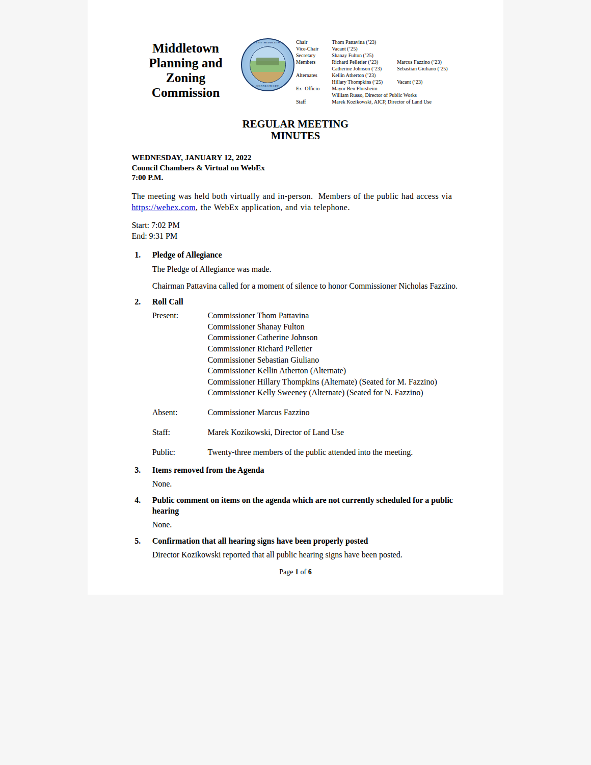| Middletown Planning and Zoning Commission | CITY OF MIDDLETOWN CONNECTICUT | / Chair / Thom Pattavina (’23) / / / Vice-Chair / Vacant (’25) / / / Secretary / Shanay Fulton (’25) / / / Members / Richard Pelletier (’23) / Marcus Fazzino (’23) / / / Catherine Johnson (’23) / Sebastian Giuliano (’25) / / Alternates / Kellin Atherton (’23) / / / / Hillary Thompkins (’25) / Vacant (’23) / / Ex- Officio / Mayor Ben Florsheim / / / / William Russo, Director of Public Works / / Staff / Marek Kozikowski, AICP, Director of Land Use / |
REGULAR MEETING MINUTES
WEDNESDAY, JANUARY 12, 2022
Council Chambers & Virtual on WebEx
7:00 P.M.
The meeting was held both virtually and in-person. Members of the public had access via https://webex.com, the WebEx application, and via telephone.
Start: 7:02 PM
End: 9:31 PM
1. Pledge of Allegiance
The Pledge of Allegiance was made.
Chairman Pattavina called for a moment of silence to honor Commissioner Nicholas Fazzino.
2. Roll Call
| Present: | Commissioner Thom Pattavina Commissioner Shanay Fulton Commissioner Catherine Johnson Commissioner Richard Pelletier Commissioner Sebastian Giuliano Commissioner Kellin Atherton (Alternate) Commissioner Hillary Thompkins (Alternate) (Seated for M. Fazzino) Commissioner Kelly Sweeney (Alternate) (Seated for N. Fazzino) |
| Absent: | Commissioner Marcus Fazzino |
| Staff: | Marek Kozikowski, Director of Land Use |
| Public: | Twenty-three members of the public attended into the meeting. |
3. Items removed from the Agenda
None.
4. Public comment on items on the agenda which are not currently scheduled for a public hearing
None.
5. Confirmation that all hearing signs have been properly posted
Director Kozikowski reported that all public hearing signs have been posted.
Page 1 of 6